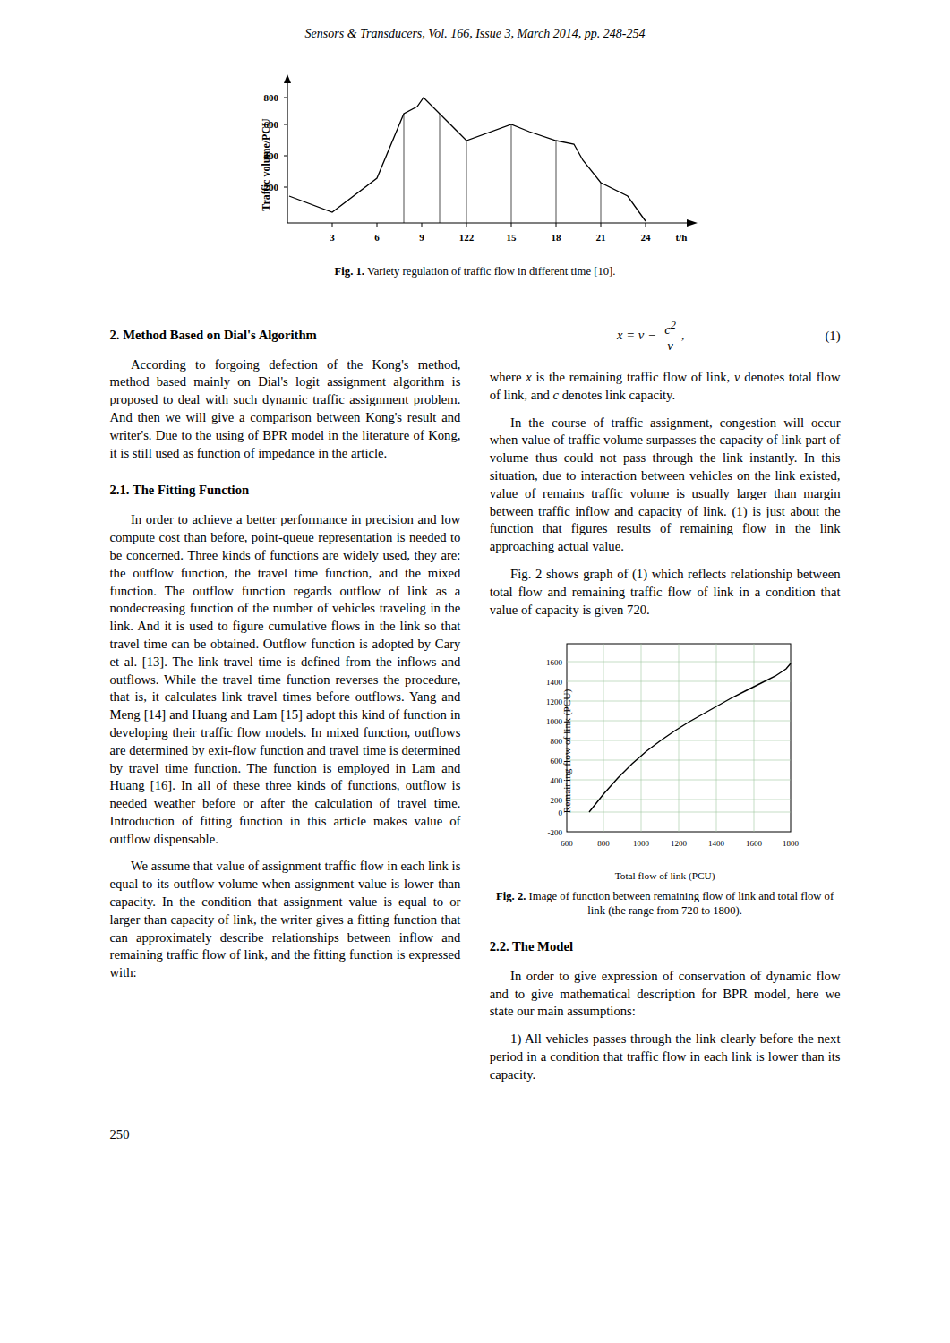Sensors & Transducers, Vol. 166, Issue 3, March 2014, pp. 248-254
Traffic volume/PCU
800 600 400 200 3 6 9 122 15 18 21 24 t/h
Fig. 1. Variety regulation of traffic flow in different time [10].
2. Method Based on Dial's Algorithm
According to forgoing defection of the Kong's method, method based mainly on Dial's logit assignment algorithm is proposed to deal with such dynamic traffic assignment problem. And then we will give a comparison between Kong's result and writer's. Due to the using of BPR model in the literature of Kong, it is still used as function of impedance in the article.
2.1. The Fitting Function
In order to achieve a better performance in precision and low compute cost than before, point-queue representation is needed to be concerned. Three kinds of functions are widely used, they are: the outflow function, the travel time function, and the mixed function. The outflow function regards outflow of link as a nondecreasing function of the number of vehicles traveling in the link. And it is used to figure cumulative flows in the link so that travel time can be obtained. Outflow function is adopted by Cary et al. [13]. The link travel time is defined from the inflows and outflows. While the travel time function reverses the procedure, that is, it calculates link travel times before outflows. Yang and Meng [14] and Huang and Lam [15] adopt this kind of function in developing their traffic flow models. In mixed function, outflows are determined by exit-flow function and travel time is determined by travel time function. The function is employed in Lam and Huang [16]. In all of these three kinds of functions, outflow is needed weather before or after the calculation of travel time. Introduction of fitting function in this article makes value of outflow dispensable.
We assume that value of assignment traffic flow in each link is equal to its outflow volume when assignment value is lower than capacity. In the condition that assignment value is equal to or larger than capacity of link, the writer gives a fitting function that can approximately describe relationships between inflow and remaining traffic flow of link, and the fitting function is expressed with:
x = v − c2 v, (1)
where x is the remaining traffic flow of link, v denotes total flow of link, and c denotes link capacity.
In the course of traffic assignment, congestion will occur when value of traffic volume surpasses the capacity of link part of volume thus could not pass through the link instantly. In this situation, due to interaction between vehicles on the link existed, value of remains traffic volume is usually larger than margin between traffic inflow and capacity of link. (1) is just about the function that figures results of remaining flow in the link approaching actual value.
Fig. 2 shows graph of (1) which reflects relationship between total flow and remaining traffic flow of link in a condition that value of capacity is given 720.
Remaining flow of link (PCU)
1600 1400 1200 1000 800 600 400 200 0 -200 600 800 1000 1200 1400 1600 1800
Total flow of link (PCU)
Fig. 2. Image of function between remaining flow of link and total flow of link (the range from 720 to 1800).
2.2. The Model
In order to give expression of conservation of dynamic flow and to give mathematical description for BPR model, here we state our main assumptions:
1) All vehicles passes through the link clearly before the next period in a condition that traffic flow in each link is lower than its capacity.
250